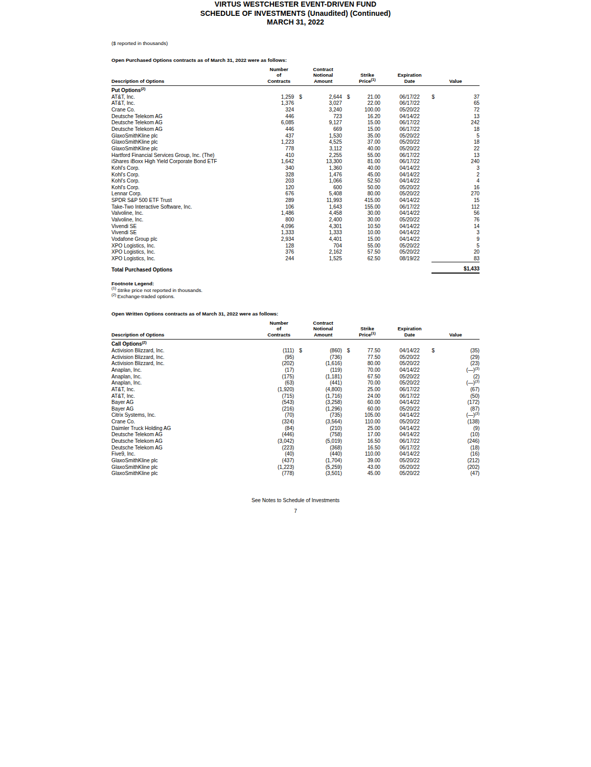VIRTUS WESTCHESTER EVENT-DRIVEN FUND
SCHEDULE OF INVESTMENTS (Unaudited) (Continued)
MARCH 31, 2022
($ reported in thousands)
Open Purchased Options contracts as of March 31, 2022 were as follows:
| | Number of | Contract Notional | Strike | Expiration | |
| --- | --- | --- | --- | --- | --- |
| Description of Options | Contracts | Amount | Price (1) | Date | Value |
| Put Options (2) | | | | | |
| AT&T, Inc. | 1,259 | $ 2,644 | $ 21.00 | 06/17/22 | $ 37 |
| AT&T, Inc. | 1,376 | 3,027 | 22.00 | 06/17/22 | 65 |
| Crane Co. | 324 | 3,240 | 100.00 | 05/20/22 | 72 |
| Deutsche Telekom AG | 446 | 723 | 16.20 | 04/14/22 | 13 |
| Deutsche Telekom AG | 6,085 | 9,127 | 15.00 | 06/17/22 | 242 |
| Deutsche Telekom AG | 446 | 669 | 15.00 | 06/17/22 | 18 |
| GlaxoSmithKline plc | 437 | 1,530 | 35.00 | 05/20/22 | 5 |
| GlaxoSmithKline plc | 1,223 | 4,525 | 37.00 | 05/20/22 | 18 |
| GlaxoSmithKline plc | 778 | 3,112 | 40.00 | 05/20/22 | 22 |
| Hartford Financial Services Group, Inc. (The) | 410 | 2,255 | 55.00 | 06/17/22 | 13 |
| iShares iBoxx High Yield Corporate Bond ETF | 1,642 | 13,300 | 81.00 | 06/17/22 | 240 |
| Kohl's Corp. | 340 | 1,360 | 40.00 | 04/14/22 | 3 |
| Kohl's Corp. | 328 | 1,476 | 45.00 | 04/14/22 | 2 |
| Kohl's Corp. | 203 | 1,066 | 52.50 | 04/14/22 | 4 |
| Kohl's Corp. | 120 | 600 | 50.00 | 05/20/22 | 16 |
| Lennar Corp. | 676 | 5,408 | 80.00 | 05/20/22 | 270 |
| SPDR S&P 500 ETF Trust | 289 | 11,993 | 415.00 | 04/14/22 | 15 |
| Take-Two Interactive Software, Inc. | 106 | 1,643 | 155.00 | 06/17/22 | 112 |
| Valvoline, Inc. | 1,486 | 4,458 | 30.00 | 04/14/22 | 56 |
| Valvoline, Inc. | 800 | 2,400 | 30.00 | 05/20/22 | 76 |
| Vivendi SE | 4,096 | 4,301 | 10.50 | 04/14/22 | 14 |
| Vivendi SE | 1,333 | 1,333 | 10.00 | 04/14/22 | 3 |
| Vodafone Group plc | 2,934 | 4,401 | 15.00 | 04/14/22 | 9 |
| XPO Logistics, Inc. | 128 | 704 | 55.00 | 05/20/22 | 5 |
| XPO Logistics, Inc. | 376 | 2,162 | 57.50 | 05/20/22 | 20 |
| XPO Logistics, Inc. | 244 | 1,525 | 62.50 | 08/19/22 | 83 |
| Total Purchased Options | | | | | $1,433 |
Footnote Legend:
(1) Strike price not reported in thousands.
(2) Exchange-traded options.
Open Written Options contracts as of March 31, 2022 were as follows:
| | Number of | Contract Notional | Strike | Expiration | |
| --- | --- | --- | --- | --- | --- |
| Description of Options | Contracts | Amount | Price (1) | Date | Value |
| Call Options (2) | | | | | |
| Activision Blizzard, Inc. | (111) | $ (860) | $ 77.50 | 04/14/22 | $ (35) |
| Activision Blizzard, Inc. | (95) | (736) | 77.50 | 05/20/22 | (29) |
| Activision Blizzard, Inc. | (202) | (1,616) | 80.00 | 05/20/22 | (23) |
| Anaplan, Inc. | (17) | (119) | 70.00 | 04/14/22 | (—) (3) |
| Anaplan, Inc. | (175) | (1,181) | 67.50 | 05/20/22 | (2) |
| Anaplan, Inc. | (63) | (441) | 70.00 | 05/20/22 | (—) (3) |
| AT&T, Inc. | (1,920) | (4,800) | 25.00 | 06/17/22 | (67) |
| AT&T, Inc. | (715) | (1,716) | 24.00 | 06/17/22 | (50) |
| Bayer AG | (543) | (3,258) | 60.00 | 04/14/22 | (172) |
| Bayer AG | (216) | (1,296) | 60.00 | 05/20/22 | (87) |
| Citrix Systems, Inc. | (70) | (735) | 105.00 | 04/14/22 | (—) (3) |
| Crane Co. | (324) | (3,564) | 110.00 | 05/20/22 | (138) |
| Daimler Truck Holding AG | (84) | (210) | 25.00 | 04/14/22 | (9) |
| Deutsche Telekom AG | (446) | (758) | 17.00 | 04/14/22 | (10) |
| Deutsche Telekom AG | (3,042) | (5,019) | 16.50 | 06/17/22 | (246) |
| Deutsche Telekom AG | (223) | (368) | 16.50 | 06/17/22 | (18) |
| Five9, Inc. | (40) | (440) | 110.00 | 04/14/22 | (16) |
| GlaxoSmithKline plc | (437) | (1,704) | 39.00 | 05/20/22 | (212) |
| GlaxoSmithKline plc | (1,223) | (5,259) | 43.00 | 05/20/22 | (202) |
| GlaxoSmithKline plc | (778) | (3,501) | 45.00 | 05/20/22 | (47) |
See Notes to Schedule of Investments
7